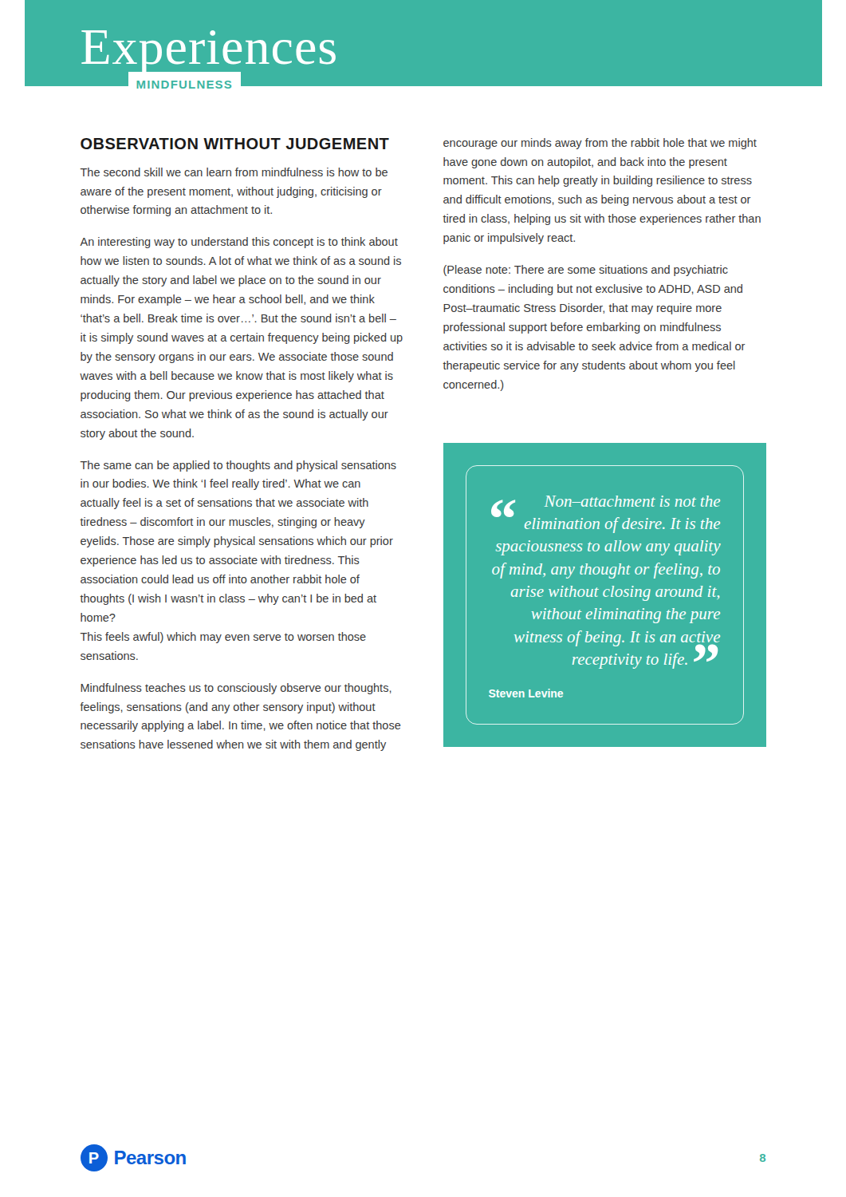Experiences
MINDFULNESS
OBSERVATION WITHOUT JUDGEMENT
The second skill we can learn from mindfulness is how to be aware of the present moment, without judging, criticising or otherwise forming an attachment to it.
An interesting way to understand this concept is to think about how we listen to sounds. A lot of what we think of as a sound is actually the story and label we place on to the sound in our minds. For example – we hear a school bell, and we think ‘that’s a bell. Break time is over…’. But the sound isn’t a bell – it is simply sound waves at a certain frequency being picked up by the sensory organs in our ears. We associate those sound waves with a bell because we know that is most likely what is producing them. Our previous experience has attached that association. So what we think of as the sound is actually our story about the sound.
The same can be applied to thoughts and physical sensations in our bodies. We think ‘I feel really tired’. What we can actually feel is a set of sensations that we associate with tiredness – discomfort in our muscles, stinging or heavy eyelids. Those are simply physical sensations which our prior experience has led us to associate with tiredness. This association could lead us off into another rabbit hole of thoughts (I wish I wasn’t in class – why can’t I be in bed at home?
This feels awful) which may even serve to worsen those sensations.
Mindfulness teaches us to consciously observe our thoughts, feelings, sensations (and any other sensory input) without necessarily applying a label. In time, we often notice that those sensations have lessened when we sit with them and gently
encourage our minds away from the rabbit hole that we might have gone down on autopilot, and back into the present moment. This can help greatly in building resilience to stress and difficult emotions, such as being nervous about a test or tired in class, helping us sit with those experiences rather than panic or impulsively react.
(Please note: There are some situations and psychiatric conditions – including but not exclusive to ADHD, ASD and Post–traumatic Stress Disorder, that may require more professional support before embarking on mindfulness activities so it is advisable to seek advice from a medical or therapeutic service for any students about whom you feel concerned.)
“ Non–attachment is not the elimination of desire. It is the spaciousness to allow any quality of mind, any thought or feeling, to arise without closing around it, without eliminating the pure witness of being. It is an active receptivity to life.”
Steven Levine
P
Pearson
8